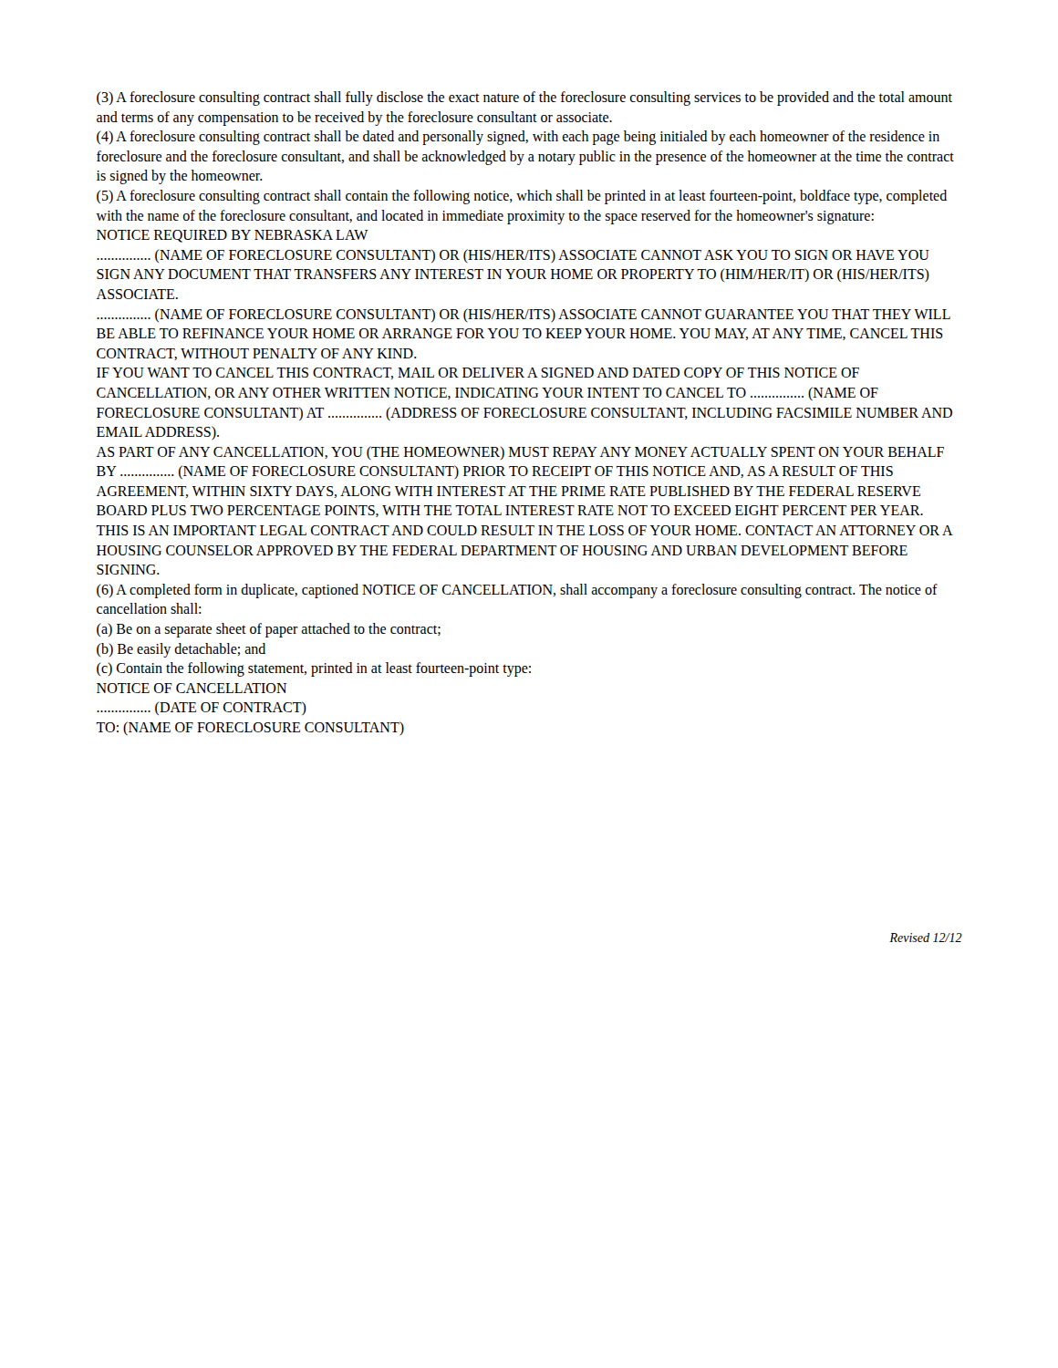(3) A foreclosure consulting contract shall fully disclose the exact nature of the foreclosure consulting services to be provided and the total amount and terms of any compensation to be received by the foreclosure consultant or associate.
(4) A foreclosure consulting contract shall be dated and personally signed, with each page being initialed by each homeowner of the residence in foreclosure and the foreclosure consultant, and shall be acknowledged by a notary public in the presence of the homeowner at the time the contract is signed by the homeowner.
(5) A foreclosure consulting contract shall contain the following notice, which shall be printed in at least fourteen-point, boldface type, completed with the name of the foreclosure consultant, and located in immediate proximity to the space reserved for the homeowner's signature:
NOTICE REQUIRED BY NEBRASKA LAW
............... (NAME OF FORECLOSURE CONSULTANT) OR (HIS/HER/ITS) ASSOCIATE CANNOT ASK YOU TO SIGN OR HAVE YOU SIGN ANY DOCUMENT THAT TRANSFERS ANY INTEREST IN YOUR HOME OR PROPERTY TO (HIM/HER/IT) OR (HIS/HER/ITS) ASSOCIATE.
............... (NAME OF FORECLOSURE CONSULTANT) OR (HIS/HER/ITS) ASSOCIATE CANNOT GUARANTEE YOU THAT THEY WILL BE ABLE TO REFINANCE YOUR HOME OR ARRANGE FOR YOU TO KEEP YOUR HOME. YOU MAY, AT ANY TIME, CANCEL THIS CONTRACT, WITHOUT PENALTY OF ANY KIND.
IF YOU WANT TO CANCEL THIS CONTRACT, MAIL OR DELIVER A SIGNED AND DATED COPY OF THIS NOTICE OF CANCELLATION, OR ANY OTHER WRITTEN NOTICE, INDICATING YOUR INTENT TO CANCEL TO ............... (NAME OF FORECLOSURE CONSULTANT) AT ............... (ADDRESS OF FORECLOSURE CONSULTANT, INCLUDING FACSIMILE NUMBER AND EMAIL ADDRESS).
AS PART OF ANY CANCELLATION, YOU (THE HOMEOWNER) MUST REPAY ANY MONEY ACTUALLY SPENT ON YOUR BEHALF BY ............... (NAME OF FORECLOSURE CONSULTANT) PRIOR TO RECEIPT OF THIS NOTICE AND, AS A RESULT OF THIS AGREEMENT, WITHIN SIXTY DAYS, ALONG WITH INTEREST AT THE PRIME RATE PUBLISHED BY THE FEDERAL RESERVE BOARD PLUS TWO PERCENTAGE POINTS, WITH THE TOTAL INTEREST RATE NOT TO EXCEED EIGHT PERCENT PER YEAR.
THIS IS AN IMPORTANT LEGAL CONTRACT AND COULD RESULT IN THE LOSS OF YOUR HOME. CONTACT AN ATTORNEY OR A HOUSING COUNSELOR APPROVED BY THE FEDERAL DEPARTMENT OF HOUSING AND URBAN DEVELOPMENT BEFORE SIGNING.
(6) A completed form in duplicate, captioned NOTICE OF CANCELLATION, shall accompany a foreclosure consulting contract. The notice of cancellation shall:
(a) Be on a separate sheet of paper attached to the contract;
(b) Be easily detachable; and
(c) Contain the following statement, printed in at least fourteen-point type:
NOTICE OF CANCELLATION
............... (DATE OF CONTRACT)
TO: (NAME OF FORECLOSURE CONSULTANT)
Revised 12/12